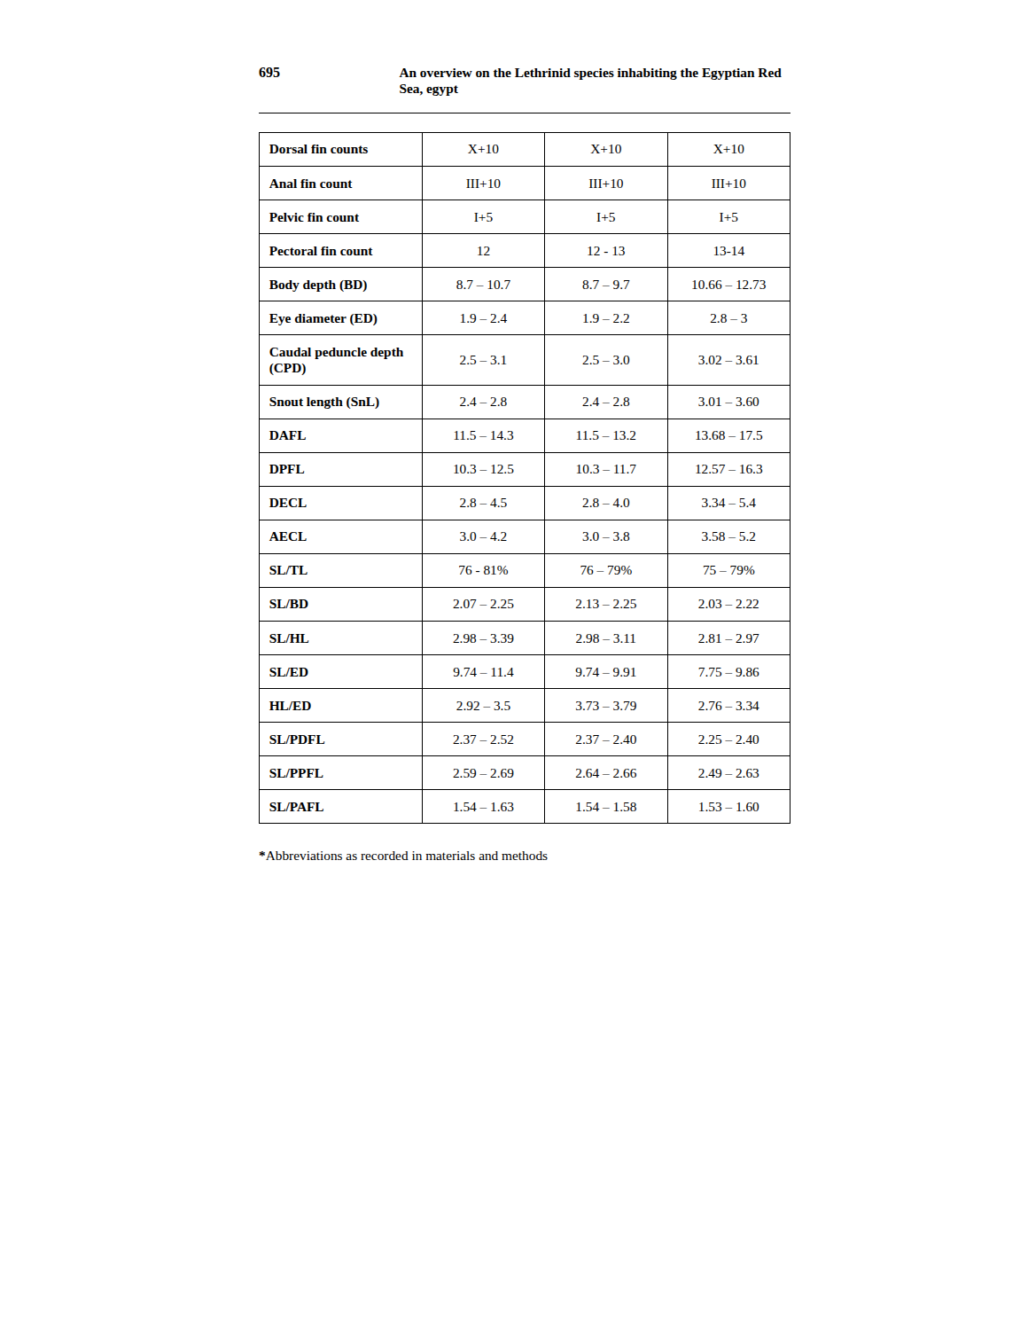695
An overview on the Lethrinid species inhabiting the Egyptian Red Sea, egypt
| Dorsal fin counts | X+10 | X+10 | X+10 |
| Anal fin count | III+10 | III+10 | III+10 |
| Pelvic fin count | I+5 | I+5 | I+5 |
| Pectoral fin count | 12 | 12 - 13 | 13-14 |
| Body depth (BD) | 8.7 – 10.7 | 8.7 – 9.7 | 10.66 – 12.73 |
| Eye diameter (ED) | 1.9 – 2.4 | 1.9 – 2.2 | 2.8 – 3 |
| Caudal peduncle depth (CPD) | 2.5 – 3.1 | 2.5 – 3.0 | 3.02 – 3.61 |
| Snout length (SnL) | 2.4 – 2.8 | 2.4 – 2.8 | 3.01 – 3.60 |
| DAFL | 11.5 – 14.3 | 11.5 – 13.2 | 13.68 – 17.5 |
| DPFL | 10.3 – 12.5 | 10.3 – 11.7 | 12.57 – 16.3 |
| DECL | 2.8 – 4.5 | 2.8 – 4.0 | 3.34 – 5.4 |
| AECL | 3.0 – 4.2 | 3.0 – 3.8 | 3.58 – 5.2 |
| SL/TL | 76 - 81% | 76 – 79% | 75 – 79% |
| SL/BD | 2.07 – 2.25 | 2.13 – 2.25 | 2.03 – 2.22 |
| SL/HL | 2.98 – 3.39 | 2.98 – 3.11 | 2.81 – 2.97 |
| SL/ED | 9.74 – 11.4 | 9.74 – 9.91 | 7.75 – 9.86 |
| HL/ED | 2.92 – 3.5 | 3.73 – 3.79 | 2.76 – 3.34 |
| SL/PDFL | 2.37 – 2.52 | 2.37 – 2.40 | 2.25 – 2.40 |
| SL/PPFL | 2.59 – 2.69 | 2.64 – 2.66 | 2.49 – 2.63 |
| SL/PAFL | 1.54 – 1.63 | 1.54 – 1.58 | 1.53 – 1.60 |
*Abbreviations as recorded in materials and methods